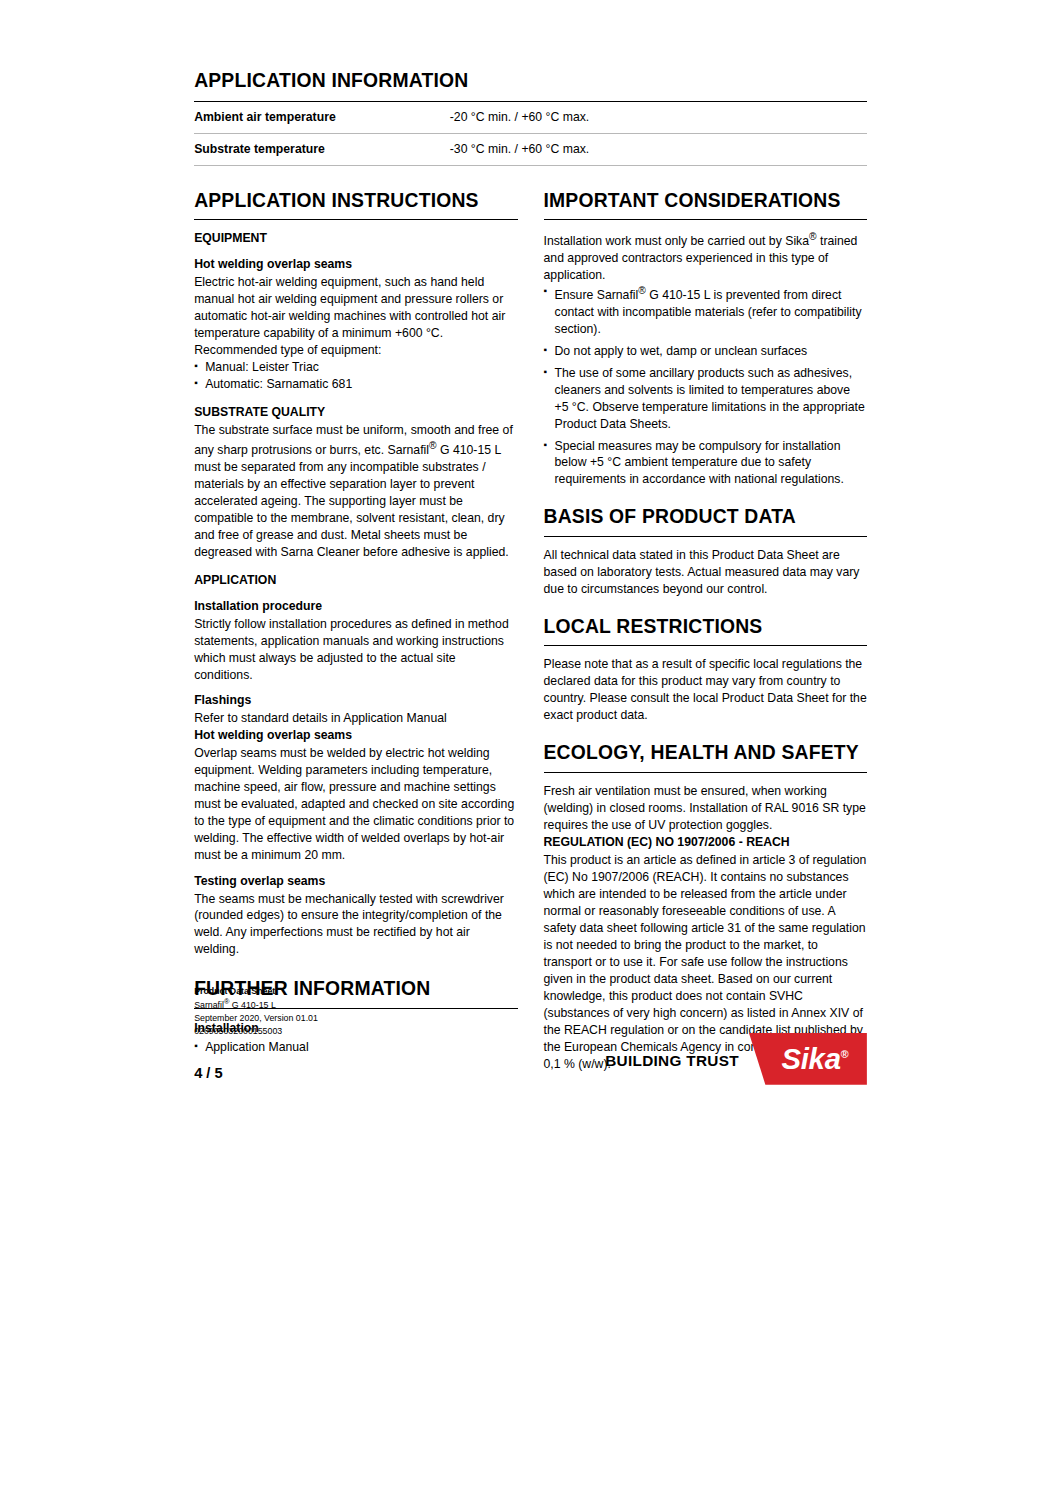APPLICATION INFORMATION
| Ambient air temperature | -20 °C min. / +60 °C max. |
| Substrate temperature | -30 °C min. / +60 °C max. |
APPLICATION INSTRUCTIONS
EQUIPMENT
Hot welding overlap seams
Electric hot-air welding equipment, such as hand held manual hot air welding equipment and pressure rollers or automatic hot-air welding machines with controlled hot air temperature capability of a minimum +600 °C.
Recommended type of equipment:
Manual: Leister Triac
Automatic: Sarnamatic 681
SUBSTRATE QUALITY
The substrate surface must be uniform, smooth and free of any sharp protrusions or burrs, etc. Sarnafil® G 410-15 L must be separated from any incompatible substrates / materials by an effective separation layer to prevent accelerated ageing. The supporting layer must be compatible to the membrane, solvent resistant, clean, dry and free of grease and dust. Metal sheets must be degreased with Sarna Cleaner before adhesive is applied.
APPLICATION
Installation procedure
Strictly follow installation procedures as defined in method statements, application manuals and working instructions which must always be adjusted to the actual site conditions.
Flashings
Refer to standard details in Application Manual
Hot welding overlap seams
Overlap seams must be welded by electric hot welding equipment. Welding parameters including temperature, machine speed, air flow, pressure and machine settings must be evaluated, adapted and checked on site according to the type of equipment and the climatic conditions prior to welding. The effective width of welded overlaps by hot-air must be a minimum 20 mm.
Testing overlap seams
The seams must be mechanically tested with screwdriver (rounded edges) to ensure the integrity/completion of the weld. Any imperfections must be rectified by hot air welding.
FURTHER INFORMATION
Installation
Application Manual
IMPORTANT CONSIDERATIONS
Installation work must only be carried out by Sika® trained and approved contractors experienced in this type of application.
Ensure Sarnafil® G 410-15 L is prevented from direct contact with incompatible materials (refer to compatibility section).
Do not apply to wet, damp or unclean surfaces
The use of some ancillary products such as adhesives, cleaners and solvents is limited to temperatures above +5 °C. Observe temperature limitations in the appropriate Product Data Sheets.
Special measures may be compulsory for installation below +5 °C ambient temperature due to safety requirements in accordance with national regulations.
BASIS OF PRODUCT DATA
All technical data stated in this Product Data Sheet are based on laboratory tests. Actual measured data may vary due to circumstances beyond our control.
LOCAL RESTRICTIONS
Please note that as a result of specific local regulations the declared data for this product may vary from country to country. Please consult the local Product Data Sheet for the exact product data.
ECOLOGY, HEALTH AND SAFETY
Fresh air ventilation must be ensured, when working (welding) in closed rooms. Installation of RAL 9016 SR type requires the use of UV protection goggles.
REGULATION (EC) NO 1907/2006 - REACH
This product is an article as defined in article 3 of regulation (EC) No 1907/2006 (REACH). It contains no substances which are intended to be released from the article under normal or reasonably foreseeable conditions of use. A safety data sheet following article 31 of the same regulation is not needed to bring the product to the market, to transport or to use it. For safe use follow the instructions given in the product data sheet. Based on our current knowledge, this product does not contain SVHC (substances of very high concern) as listed in Annex XIV of the REACH regulation or on the candidate list published by the European Chemicals Agency in concentrations above 0,1 % (w/w).
Product Data Sheet
Sarnafil® G 410-15 L
September 2020, Version 01.01
020905032000155003
4 / 5
BUILDING TRUST
Sika®